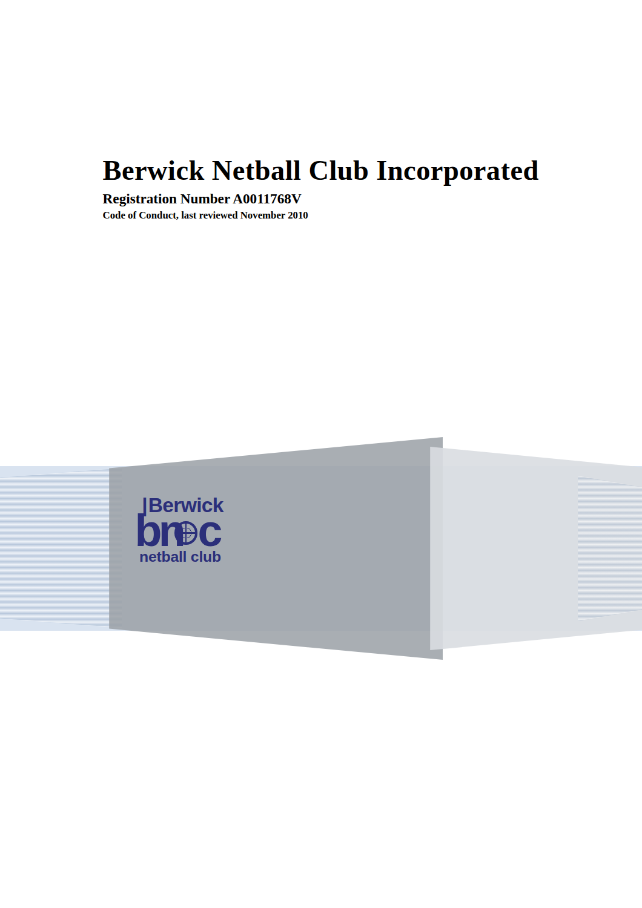Berwick Netball Club Incorporated
Registration Number A0011768V
Code of Conduct, last reviewed November 2010
Berwick
bn c
netball club
Code of Conduct